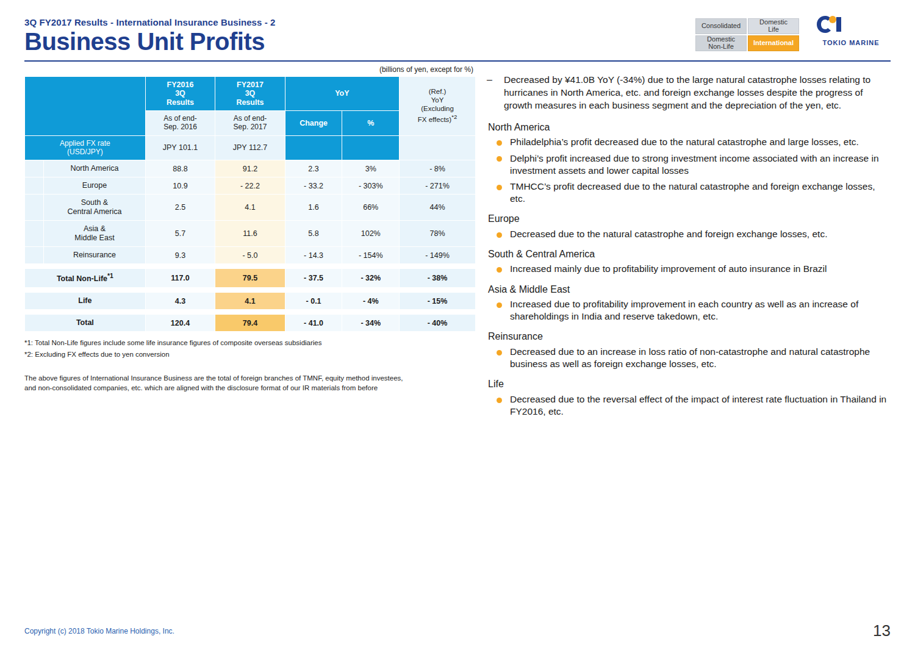Consolidated
Domestic
Life
Domestic
Non-Life
International
TOKIO MARINE
3Q FY2017 Results - International Insurance Business - 2
Business Unit Profits
(billions of yen, except for %)
| | FY2016 3Q Results | FY2017 3Q Results | YoY | (Ref.) YoY (Excluding FX effects) *2 |
| --- | --- | --- | --- | --- |
| As of end- Sep. 2016 | As of end- Sep. 2017 | Change | % |
| Applied FX rate (USD/JPY) | JPY 101.1 | JPY 112.7 | | | |
| | North America | 88.8 | 91.2 | 2.3 | 3% | - 8% |
| | Europe | 10.9 | - 22.2 | - 33.2 | - 303% | - 271% |
| | South & Central America | 2.5 | 4.1 | 1.6 | 66% | 44% |
| | Asia & Middle East | 5.7 | 11.6 | 5.8 | 102% | 78% |
| | Reinsurance | 9.3 | - 5.0 | - 14.3 | - 154% | - 149% |
| Total Non-Life *1 | 117.0 | 79.5 | - 37.5 | - 32% | - 38% |
| Life | 4.3 | 4.1 | - 0.1 | - 4% | - 15% |
| Total | 120.4 | 79.4 | - 41.0 | - 34% | - 40% |
*1: Total Non-Life figures include some life insurance figures of composite overseas subsidiaries
*2: Excluding FX effects due to yen conversion
The above figures of International Insurance Business are the total of foreign branches of TMNF, equity method investees, and non-consolidated companies, etc. which are aligned with the disclosure format of our IR materials from before
–
Decreased by ¥41.0B YoY (-34%) due to the large natural catastrophe losses relating to hurricanes in North America, etc. and foreign exchange losses despite the progress of growth measures in each business segment and the depreciation of the yen, etc.
North America
Philadelphia’s profit decreased due to the natural catastrophe and large losses, etc.
Delphi’s profit increased due to strong investment income associated with an increase in investment assets and lower capital losses
TMHCC’s profit decreased due to the natural catastrophe and foreign exchange losses, etc.
Europe
Decreased due to the natural catastrophe and foreign exchange losses, etc.
South & Central America
Increased mainly due to profitability improvement of auto insurance in Brazil
Asia & Middle East
Increased due to profitability improvement in each country as well as an increase of shareholdings in India and reserve takedown, etc.
Reinsurance
Decreased due to an increase in loss ratio of non-catastrophe and natural catastrophe business as well as foreign exchange losses, etc.
Life
Decreased due to the reversal effect of the impact of interest rate fluctuation in Thailand in FY2016, etc.
Copyright (c) 2018 Tokio Marine Holdings, Inc.
13